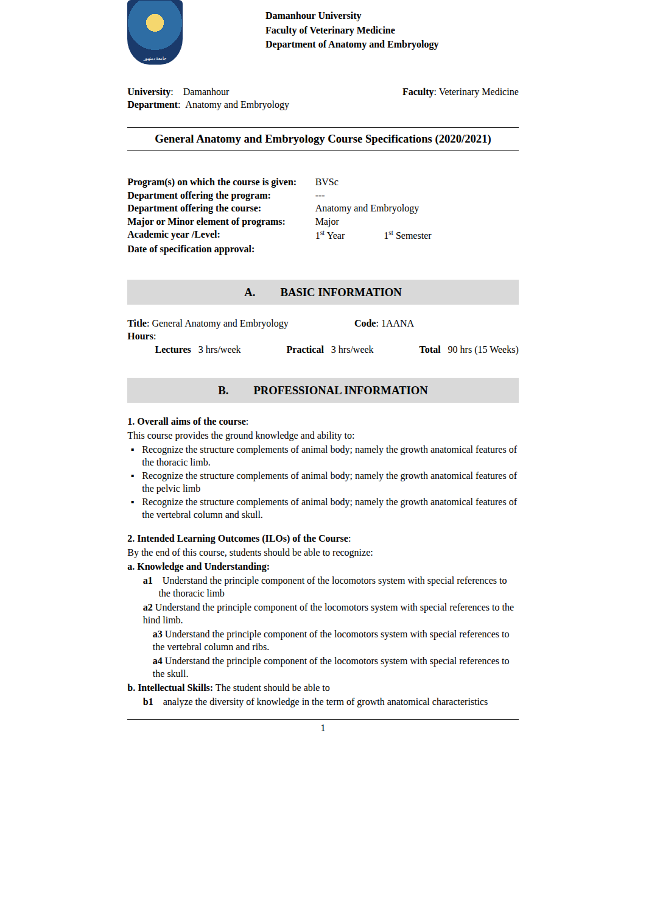Damanhour University
Faculty of Veterinary Medicine
Department of Anatomy and Embryology
University: Damanhour
Faculty: Veterinary Medicine
Department: Anatomy and Embryology
General Anatomy and Embryology Course Specifications (2020/2021)
| Program(s) on which the course is given: | BVSc |
| Department offering the program: | --- |
| Department offering the course: | Anatomy and Embryology |
| Major or Minor element of programs: | Major |
| Academic year /Level: | 1 st Year 1 st Semester |
| Date of specification approval: | |
A. BASIC INFORMATION
Title: General Anatomy and Embryology
Code: 1AANA
Hours:
Lectures 3 hrs/week
Practical 3 hrs/week
Total 90 hrs (15 Weeks)
B. PROFESSIONAL INFORMATION
1. Overall aims of the course:
This course provides the ground knowledge and ability to:
Recognize the structure complements of animal body; namely the growth anatomical features of the thoracic limb.
Recognize the structure complements of animal body; namely the growth anatomical features of the pelvic limb
Recognize the structure complements of animal body; namely the growth anatomical features of the vertebral column and skull.
2. Intended Learning Outcomes (ILOs) of the Course:
By the end of this course, students should be able to recognize:
a. Knowledge and Understanding:
a1 Understand the principle component of the locomotors system with special references to the thoracic limb
a2 Understand the principle component of the locomotors system with special references to the hind limb.
a3 Understand the principle component of the locomotors system with special references to the vertebral column and ribs.
a4 Understand the principle component of the locomotors system with special references to the skull.
b. Intellectual Skills: The student should be able to
b1 analyze the diversity of knowledge in the term of growth anatomical characteristics
1